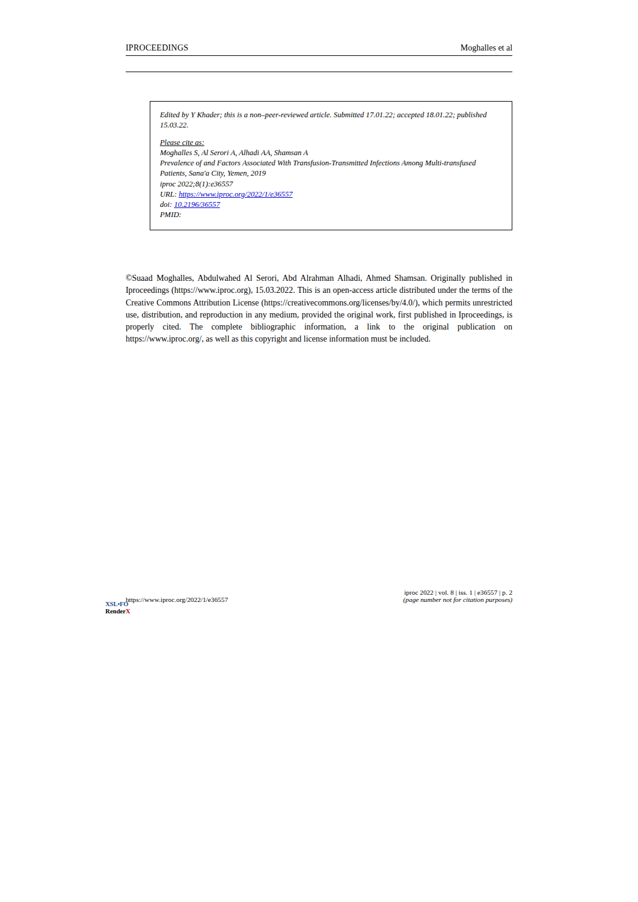IPROCEEDINGS Moghalles et al
Edited by Y Khader; this is a non–peer-reviewed article. Submitted 17.01.22; accepted 18.01.22; published 15.03.22.
Please cite as:
Moghalles S, Al Serori A, Alhadi AA, Shamsan A
Prevalence of and Factors Associated With Transfusion-Transmitted Infections Among Multi-transfused Patients, Sana'a City, Yemen, 2019
iproc 2022;8(1):e36557
URL: https://www.iproc.org/2022/1/e36557
doi: 10.2196/36557
PMID:
©Suaad Moghalles, Abdulwahed Al Serori, Abd Alrahman Alhadi, Ahmed Shamsan. Originally published in Iproceedings (https://www.iproc.org), 15.03.2022. This is an open-access article distributed under the terms of the Creative Commons Attribution License (https://creativecommons.org/licenses/by/4.0/), which permits unrestricted use, distribution, and reproduction in any medium, provided the original work, first published in Iproceedings, is properly cited. The complete bibliographic information, a link to the original publication on https://www.iproc.org/, as well as this copyright and license information must be included.
https://www.iproc.org/2022/1/e36557
iproc 2022 | vol. 8 | iss. 1 | e36557 | p. 2
(page number not for citation purposes)
XSL•FO
RenderX